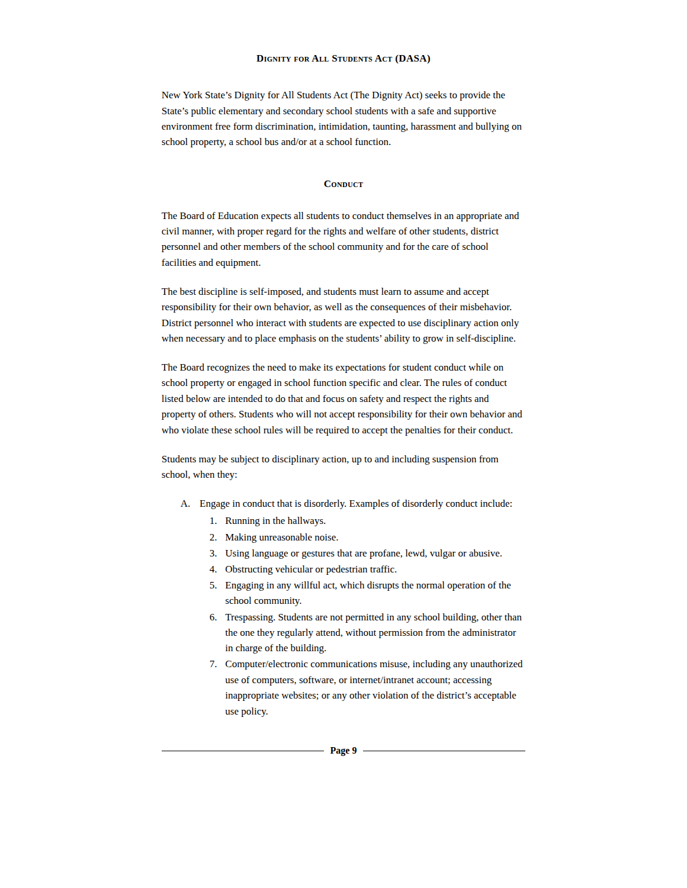Dignity for All Students Act (DASA)
New York State’s Dignity for All Students Act (The Dignity Act) seeks to provide the State’s public elementary and secondary school students with a safe and supportive environment free form discrimination, intimidation, taunting, harassment and bullying on school property, a school bus and/or at a school function.
Conduct
The Board of Education expects all students to conduct themselves in an appropriate and civil manner, with proper regard for the rights and welfare of other students, district personnel and other members of the school community and for the care of school facilities and equipment.
The best discipline is self-imposed, and students must learn to assume and accept responsibility for their own behavior, as well as the consequences of their misbehavior. District personnel who interact with students are expected to use disciplinary action only when necessary and to place emphasis on the students’ ability to grow in self-discipline.
The Board recognizes the need to make its expectations for student conduct while on school property or engaged in school function specific and clear. The rules of conduct listed below are intended to do that and focus on safety and respect the rights and property of others. Students who will not accept responsibility for their own behavior and who violate these school rules will be required to accept the penalties for their conduct.
Students may be subject to disciplinary action, up to and including suspension from school, when they:
Engage in conduct that is disorderly. Examples of disorderly conduct include:
Running in the hallways.
Making unreasonable noise.
Using language or gestures that are profane, lewd, vulgar or abusive.
Obstructing vehicular or pedestrian traffic.
Engaging in any willful act, which disrupts the normal operation of the school community.
Trespassing. Students are not permitted in any school building, other than the one they regularly attend, without permission from the administrator in charge of the building.
Computer/electronic communications misuse, including any unauthorized use of computers, software, or internet/intranet account; accessing inappropriate websites; or any other violation of the district’s acceptable use policy.
Page 9